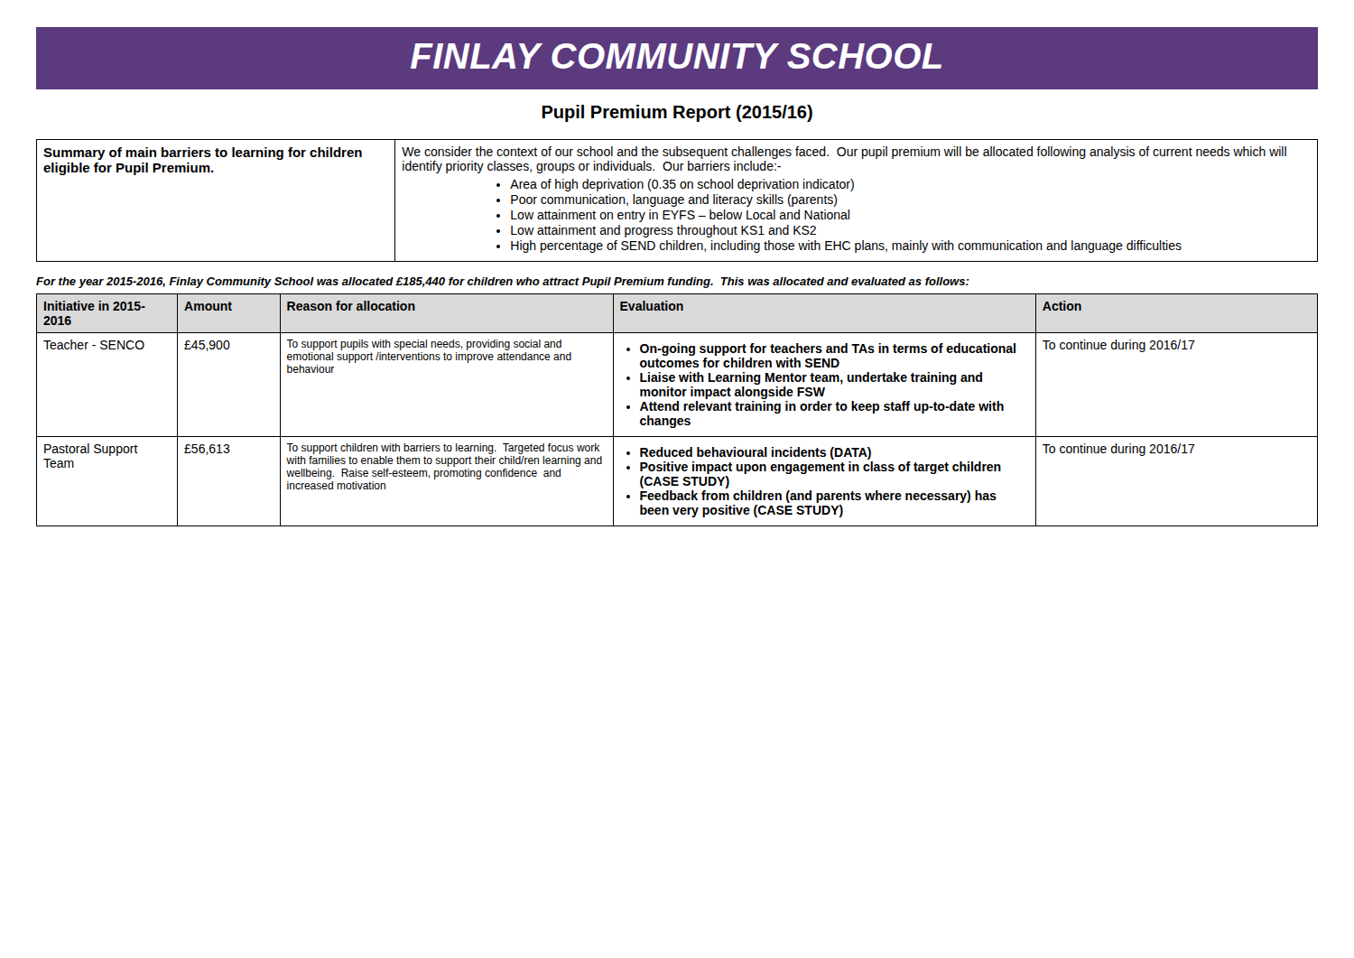FINLAY COMMUNITY SCHOOL
Pupil Premium Report (2015/16)
| Summary of main barriers to learning for children eligible for Pupil Premium. | We consider the context of our school and the subsequent challenges faced. Our pupil premium will be allocated following analysis of current needs which will identify priority classes, groups or individuals. Our barriers include:- Area of high deprivation (0.35 on school deprivation indicator) Poor communication, language and literacy skills (parents) Low attainment on entry in EYFS – below Local and National Low attainment and progress throughout KS1 and KS2 High percentage of SEND children, including those with EHC plans, mainly with communication and language difficulties |
For the year 2015-2016, Finlay Community School was allocated £185,440 for children who attract Pupil Premium funding. This was allocated and evaluated as follows:
| Initiative in 2015-2016 | Amount | Reason for allocation | Evaluation | Action |
| --- | --- | --- | --- | --- |
| Teacher - SENCO | £45,900 | To support pupils with special needs, providing social and emotional support /interventions to improve attendance and behaviour | On-going support for teachers and TAs in terms of educational outcomes for children with SEND Liaise with Learning Mentor team, undertake training and monitor impact alongside FSW Attend relevant training in order to keep staff up-to-date with changes | To continue during 2016/17 |
| Pastoral Support Team | £56,613 | To support children with barriers to learning. Targeted focus work with families to enable them to support their child/ren learning and wellbeing. Raise self-esteem, promoting confidence and increased motivation | Reduced behavioural incidents (DATA) Positive impact upon engagement in class of target children (CASE STUDY) Feedback from children (and parents where necessary) has been very positive (CASE STUDY) | To continue during 2016/17 |